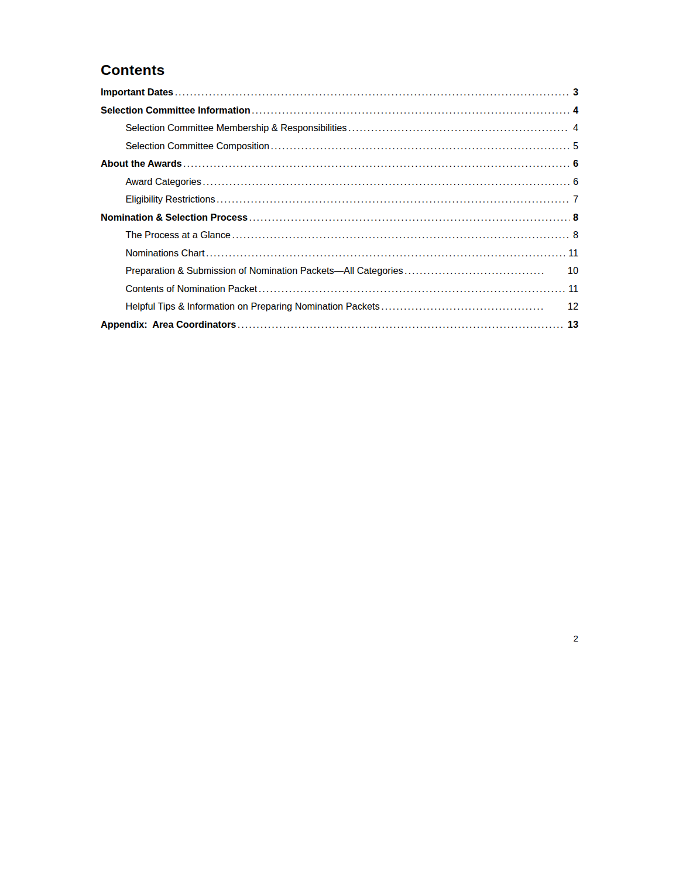Contents
Important Dates .................................................................................................................. 3
Selection Committee Information ............................................................................................... 4
Selection Committee Membership & Responsibilities .......................................................... 4
Selection Committee Composition ........................................................................................ 5
About the Awards ................................................................................................................. 6
Award Categories .............................................................................................................. 6
Eligibility Restrictions ......................................................................................................... 7
Nomination & Selection Process ................................................................................................. 8
The Process at a Glance ..................................................................................................... 8
Nominations Chart ......................................................................................................... 11
Preparation & Submission of Nomination Packets—All Categories ..................................... 10
Contents of Nomination Packet .......................................................................................... 11
Helpful Tips & Information on Preparing Nomination Packets ........................................... 12
Appendix: Area Coordinators ................................................................................................... 13
2